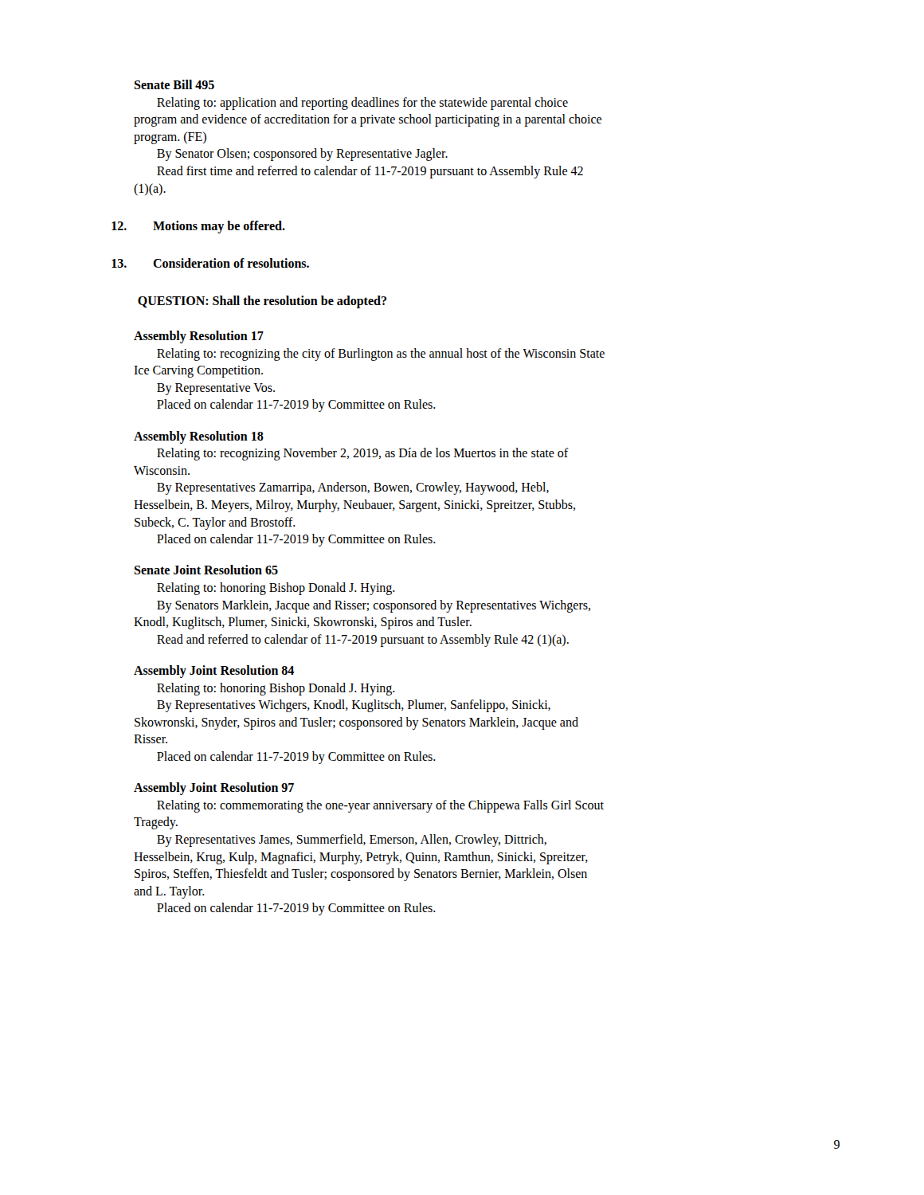Senate Bill 495
Relating to: application and reporting deadlines for the statewide parental choice
program and evidence of accreditation for a private school participating in a parental choice
program. (FE)
By Senator Olsen; cosponsored by Representative Jagler.
Read first time and referred to calendar of 11-7-2019 pursuant to Assembly Rule 42
(1)(a).
12. Motions may be offered.
13. Consideration of resolutions.
QUESTION: Shall the resolution be adopted?
Assembly Resolution 17
Relating to: recognizing the city of Burlington as the annual host of the Wisconsin State
Ice Carving Competition.
By Representative Vos.
Placed on calendar 11-7-2019 by Committee on Rules.
Assembly Resolution 18
Relating to: recognizing November 2, 2019, as Día de los Muertos in the state of
Wisconsin.
By Representatives Zamarripa, Anderson, Bowen, Crowley, Haywood, Hebl,
Hesselbein, B. Meyers, Milroy, Murphy, Neubauer, Sargent, Sinicki, Spreitzer, Stubbs,
Subeck, C. Taylor and Brostoff.
Placed on calendar 11-7-2019 by Committee on Rules.
Senate Joint Resolution 65
Relating to: honoring Bishop Donald J. Hying.
By Senators Marklein, Jacque and Risser; cosponsored by Representatives Wichgers,
Knodl, Kuglitsch, Plumer, Sinicki, Skowronski, Spiros and Tusler.
Read and referred to calendar of 11-7-2019 pursuant to Assembly Rule 42 (1)(a).
Assembly Joint Resolution 84
Relating to: honoring Bishop Donald J. Hying.
By Representatives Wichgers, Knodl, Kuglitsch, Plumer, Sanfelippo, Sinicki,
Skowronski, Snyder, Spiros and Tusler; cosponsored by Senators Marklein, Jacque and
Risser.
Placed on calendar 11-7-2019 by Committee on Rules.
Assembly Joint Resolution 97
Relating to: commemorating the one-year anniversary of the Chippewa Falls Girl Scout
Tragedy.
By Representatives James, Summerfield, Emerson, Allen, Crowley, Dittrich,
Hesselbein, Krug, Kulp, Magnafici, Murphy, Petryk, Quinn, Ramthun, Sinicki, Spreitzer,
Spiros, Steffen, Thiesfeldt and Tusler; cosponsored by Senators Bernier, Marklein, Olsen
and L. Taylor.
Placed on calendar 11-7-2019 by Committee on Rules.
9